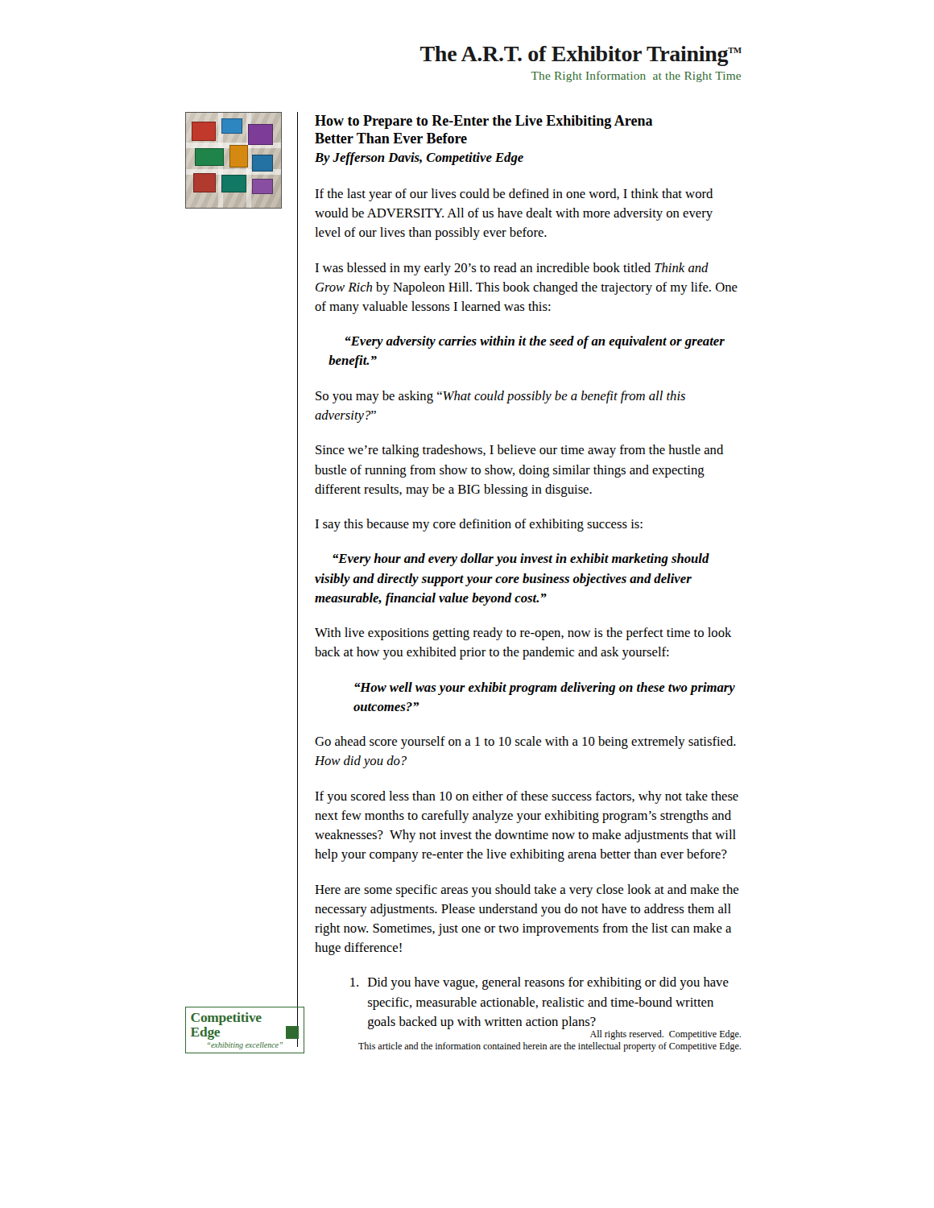The A.R.T. of Exhibitor TrainingTM
The Right Information at the Right Time
How to Prepare to Re-Enter the Live Exhibiting Arena Better Than Ever Before
By Jefferson Davis, Competitive Edge
If the last year of our lives could be defined in one word, I think that word would be ADVERSITY. All of us have dealt with more adversity on every level of our lives than possibly ever before.
I was blessed in my early 20’s to read an incredible book titled Think and Grow Rich by Napoleon Hill. This book changed the trajectory of my life. One of many valuable lessons I learned was this:
“Every adversity carries within it the seed of an equivalent or greater benefit.”
So you may be asking “What could possibly be a benefit from all this adversity?”
Since we’re talking tradeshows, I believe our time away from the hustle and bustle of running from show to show, doing similar things and expecting different results, may be a BIG blessing in disguise.
I say this because my core definition of exhibiting success is:
“Every hour and every dollar you invest in exhibit marketing should visibly and directly support your core business objectives and deliver measurable, financial value beyond cost.”
With live expositions getting ready to re-open, now is the perfect time to look back at how you exhibited prior to the pandemic and ask yourself:
“How well was your exhibit program delivering on these two primary outcomes?”
Go ahead score yourself on a 1 to 10 scale with a 10 being extremely satisfied. How did you do?
If you scored less than 10 on either of these success factors, why not take these next few months to carefully analyze your exhibiting program’s strengths and weaknesses? Why not invest the downtime now to make adjustments that will help your company re-enter the live exhibiting arena better than ever before?
Here are some specific areas you should take a very close look at and make the necessary adjustments. Please understand you do not have to address them all right now. Sometimes, just one or two improvements from the list can make a huge difference!
Did you have vague, general reasons for exhibiting or did you have specific, measurable actionable, realistic and time-bound written goals backed up with written action plans?
Competitive
Edge
“exhibiting excellence”
All rights reserved. Competitive Edge.
This article and the information contained herein are the intellectual property of Competitive Edge.